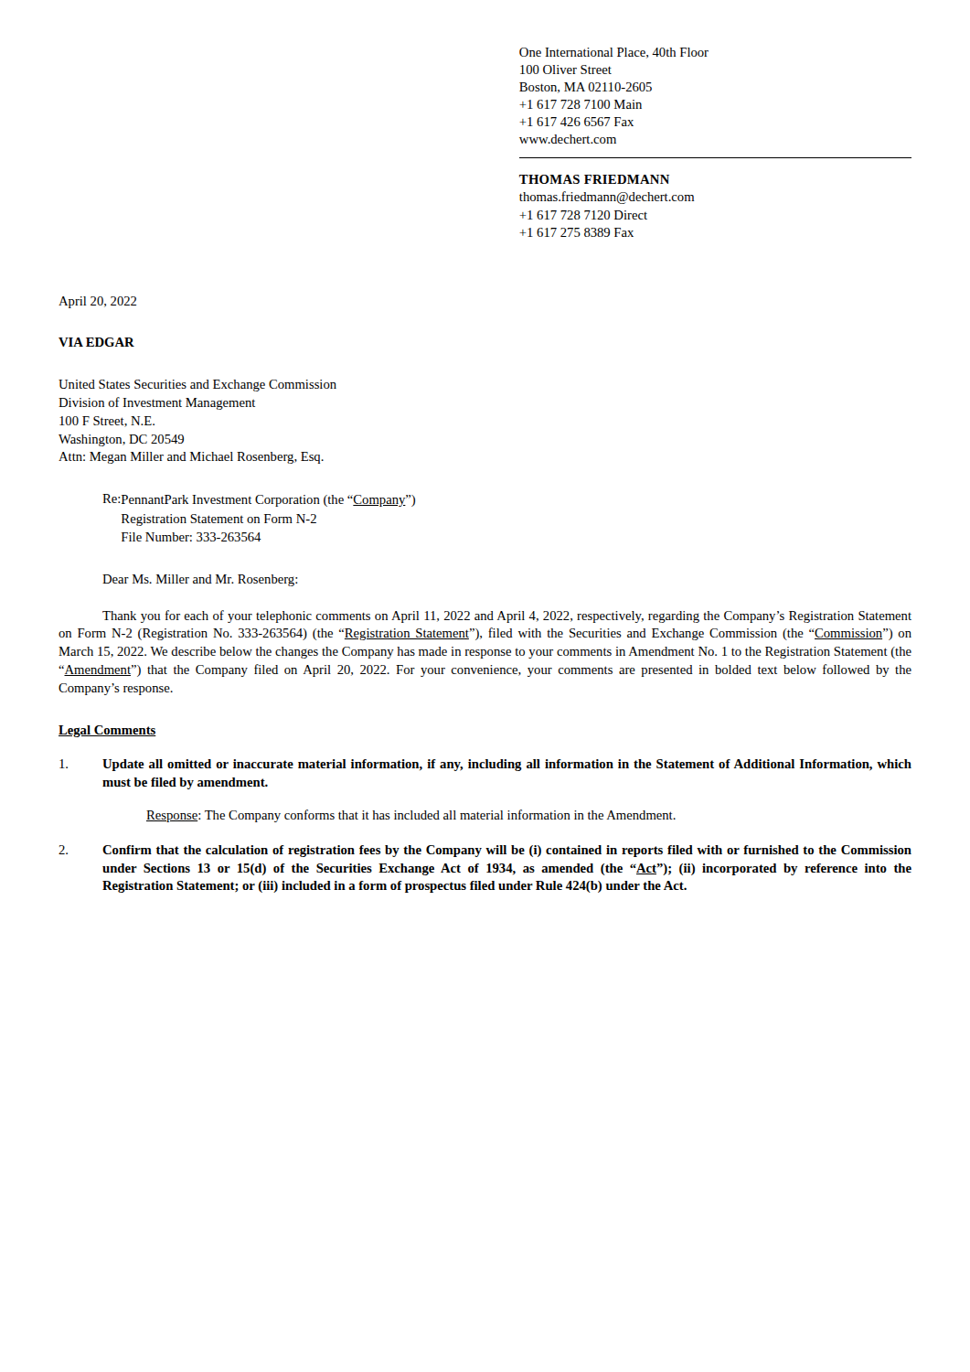One International Place, 40th Floor
100 Oliver Street
Boston, MA 02110-2605
+1 617 728 7100 Main
+1 617 426 6567 Fax
www.dechert.com
THOMAS FRIEDMANN
thomas.friedmann@dechert.com
+1 617 728 7120 Direct
+1 617 275 8389 Fax
April 20, 2022
VIA EDGAR
United States Securities and Exchange Commission
Division of Investment Management
100 F Street, N.E.
Washington, DC 20549
Attn: Megan Miller and Michael Rosenberg, Esq.
| Re: | PennantPark Investment Corporation (the “ Company ”) Registration Statement on Form N-2 File Number: 333-263564 |
Dear Ms. Miller and Mr. Rosenberg:
Thank you for each of your telephonic comments on April 11, 2022 and April 4, 2022, respectively, regarding the Company’s Registration Statement on Form N-2 (Registration No. 333-263564) (the “Registration Statement”), filed with the Securities and Exchange Commission (the “Commission”) on March 15, 2022. We describe below the changes the Company has made in response to your comments in Amendment No. 1 to the Registration Statement (the “Amendment”) that the Company filed on April 20, 2022. For your convenience, your comments are presented in bolded text below followed by the Company’s response.
Legal Comments
Update all omitted or inaccurate material information, if any, including all information in the Statement of Additional Information, which must be filed by amendment.
Response: The Company conforms that it has included all material information in the Amendment.
Confirm that the calculation of registration fees by the Company will be (i) contained in reports filed with or furnished to the Commission under Sections 13 or 15(d) of the Securities Exchange Act of 1934, as amended (the “Act”); (ii) incorporated by reference into the Registration Statement; or (iii) included in a form of prospectus filed under Rule 424(b) under the Act.